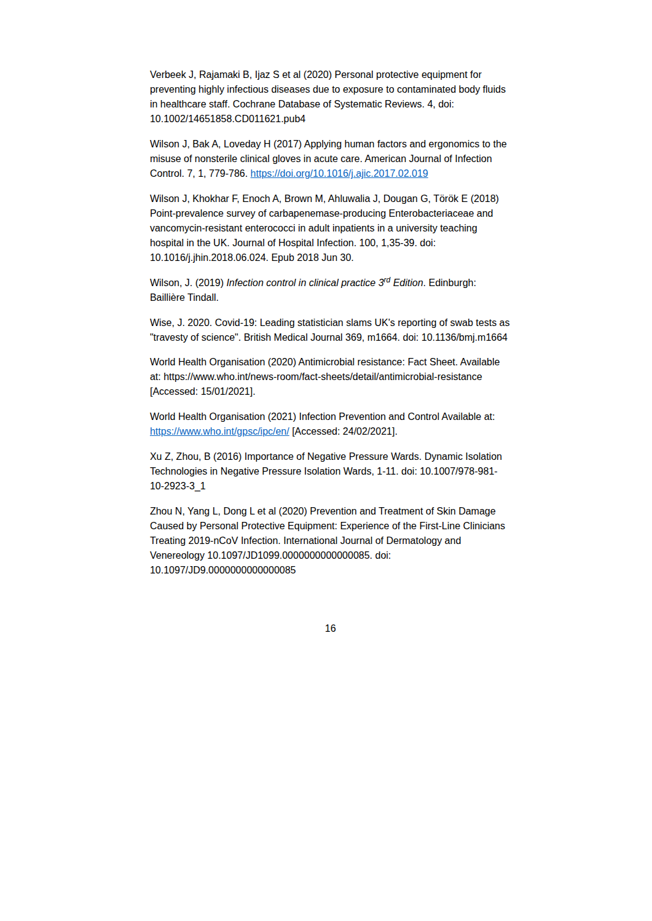Verbeek J, Rajamaki B, Ijaz S et al (2020) Personal protective equipment for preventing highly infectious diseases due to exposure to contaminated body fluids in healthcare staff. Cochrane Database of Systematic Reviews. 4, doi: 10.1002/14651858.CD011621.pub4
Wilson J, Bak A, Loveday H (2017) Applying human factors and ergonomics to the misuse of nonsterile clinical gloves in acute care. American Journal of Infection Control. 7, 1, 779-786. https://doi.org/10.1016/j.ajic.2017.02.019
Wilson J, Khokhar F, Enoch A, Brown M, Ahluwalia J, Dougan G, Török E (2018) Point-prevalence survey of carbapenemase-producing Enterobacteriaceae and vancomycin-resistant enterococci in adult inpatients in a university teaching hospital in the UK. Journal of Hospital Infection. 100, 1,35-39. doi: 10.1016/j.jhin.2018.06.024. Epub 2018 Jun 30.
Wilson, J. (2019) Infection control in clinical practice 3rd Edition. Edinburgh: Baillière Tindall.
Wise, J. 2020. Covid-19: Leading statistician slams UK's reporting of swab tests as "travesty of science". British Medical Journal 369, m1664. doi: 10.1136/bmj.m1664
World Health Organisation (2020) Antimicrobial resistance: Fact Sheet. Available at: https://www.who.int/news-room/fact-sheets/detail/antimicrobial-resistance [Accessed: 15/01/2021].
World Health Organisation (2021) Infection Prevention and Control Available at: https://www.who.int/gpsc/ipc/en/ [Accessed: 24/02/2021].
Xu Z, Zhou, B (2016) Importance of Negative Pressure Wards. Dynamic Isolation Technologies in Negative Pressure Isolation Wards, 1-11. doi: 10.1007/978-981-10-2923-3_1
Zhou N, Yang L, Dong L et al (2020) Prevention and Treatment of Skin Damage Caused by Personal Protective Equipment: Experience of the First-Line Clinicians Treating 2019-nCoV Infection. International Journal of Dermatology and Venereology 10.1097/JD1099.0000000000000085. doi: 10.1097/JD9.0000000000000085
16